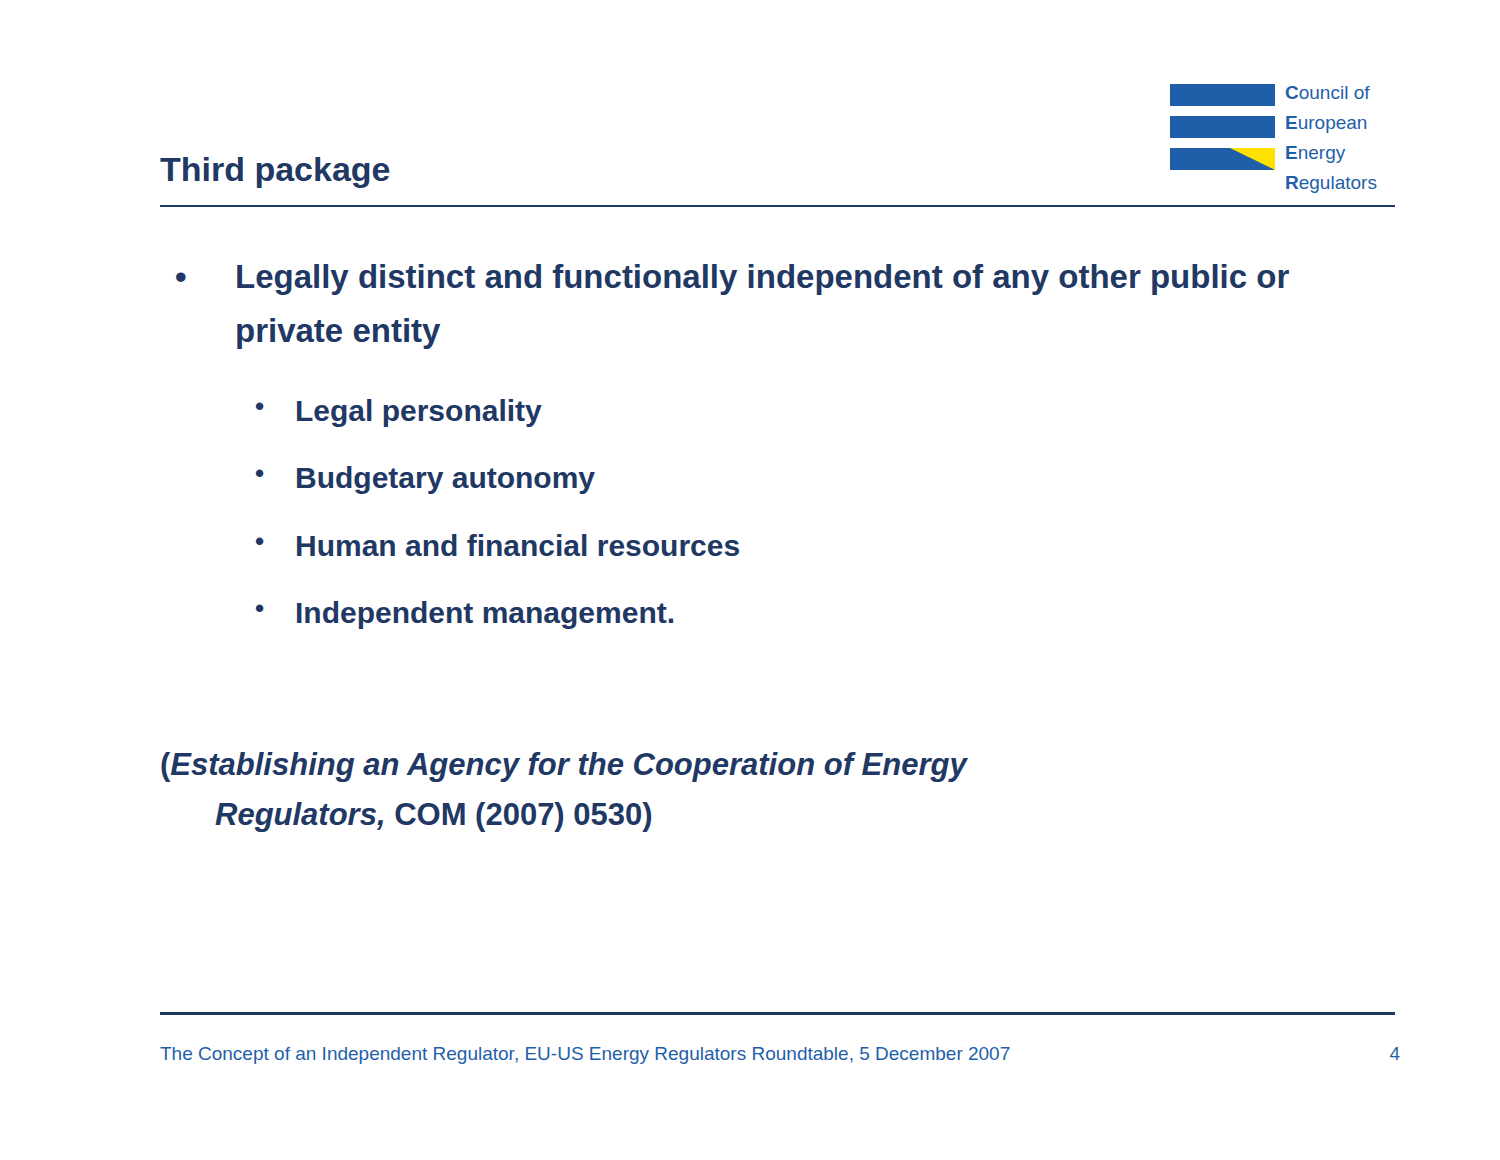Council of
European
Energy
Regulators
Third package
Legally distinct and functionally independent of any other public or private entity
Legal personality
Budgetary autonomy
Human and financial resources
Independent management.
(Establishing an Agency for the Cooperation of Energy Regulators, COM (2007) 0530)
The Concept of an Independent Regulator, EU-US Energy Regulators Roundtable, 5 December 2007
4